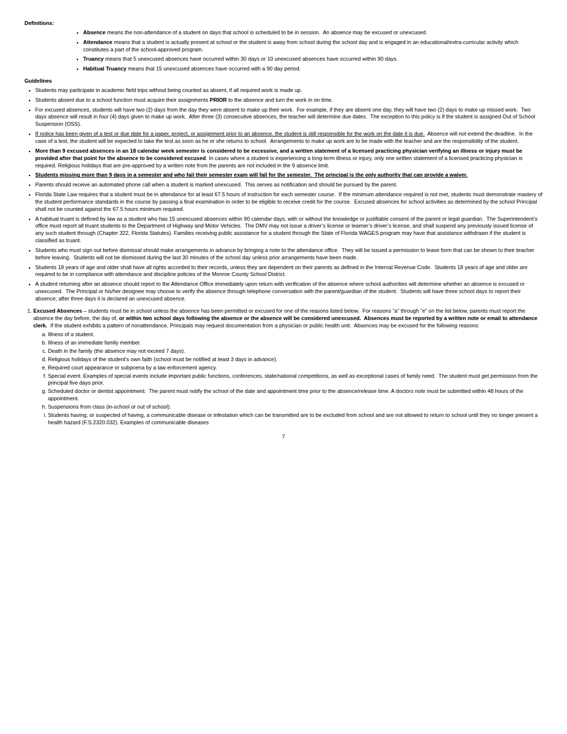Definitions:
Absence means the non-attendance of a student on days that school is scheduled to be in session. An absence may be excused or unexcused.
Attendance means that a student is actually present at school or the student is away from school during the school day and is engaged in an educational/extra-curricular activity which constitutes a part of the school-approved program.
Truancy means that 5 unexcused absences have occurred within 30 days or 10 unexcused absences have occurred within 90 days.
Habitual Truancy means that 15 unexcused absences have occurred with a 90 day period.
Guidelines
Students may participate in academic field trips without being counted as absent, if all required work is made up.
Students absent due to a school function must acquire their assignments PRIOR to the absence and turn the work in on time.
For excused absences, students will have two (2) days from the day they were absent to make up their work. For example, if they are absent one day, they will have two (2) days to make up missed work. Two days absence will result in four (4) days given to make up work. After three (3) consecutive absences, the teacher will determine due dates. The exception to this policy is if the student is assigned Out of School Suspension (OSS).
If notice has been given of a test or due date for a paper, project, or assignment prior to an absence, the student is still responsible for the work on the date it is due. Absence will not extend the deadline. In the case of a test, the student will be expected to take the test as soon as he or she returns to school. Arrangements to make up work are to be made with the teacher and are the responsibility of the student.
More than 9 excused absences in an 18 calendar week semester is considered to be excessive, and a written statement of a licensed practicing physician verifying an illness or injury must be provided after that point for the absence to be considered excused. In cases where a student is experiencing a long-term illness or injury, only one written statement of a licensed practicing physician is required. Religious holidays that are pre-approved by a written note from the parents are not included in the 9 absence limit.
Students missing more than 9 days in a semester and who fail their semester exam will fail for the semester. The principal is the only authority that can provide a waiver.
Parents should receive an automated phone call when a student is marked unexcused. This serves as notification and should be pursued by the parent.
Florida State Law requires that a student must be in attendance for at least 67.5 hours of instruction for each semester course. If the minimum attendance required is not met, students must demonstrate mastery of the student performance standards in the course by passing a final examination in order to be eligible to receive credit for the course. Excused absences for school activities as determined by the school Principal shall not be counted against the 67.5 hours minimum required.
A habitual truant is defined by law as a student who has 15 unexcused absences within 90 calendar days, with or without the knowledge or justifiable consent of the parent or legal guardian. The Superintendent’s office must report all truant students to the Department of Highway and Motor Vehicles. The DMV may not issue a driver’s license or learner’s driver’s license, and shall suspend any previously issued license of any such student through (Chapter 322, Florida Statutes). Families receiving public assistance for a student through the State of Florida WAGES program may have that assistance withdrawn if the student is classified as truant.
Students who must sign out before dismissal should make arrangements in advance by bringing a note to the attendance office. They will be issued a permission to leave form that can be shown to their teacher before leaving. Students will not be dismissed during the last 30 minutes of the school day unless prior arrangements have been made.
Students 18 years of age and older shall have all rights accorded to their records, unless they are dependent on their parents as defined in the Internal Revenue Code. Students 18 years of age and older are required to be in compliance with attendance and discipline policies of the Monroe County School District.
A student returning after an absence should report to the Attendance Office immediately upon return with verification of the absence where school authorities will determine whether an absence is excused or unexcused. The Principal or his/her designee may choose to verify the absence through telephone conversation with the parent/guardian of the student. Students will have three school days to report their absence; after three days it is declared an unexcused absence.
Excused Absences – students must be in school unless the absence has been permitted or excused for one of the reasons listed below. For reasons “a” through “e” on the list below, parents must report the absence the day before, the day of, or within two school days following the absence or the absence will be considered unexcused. Absences must be reported by a written note or email to attendance clerk. If the student exhibits a pattern of nonattendance, Principals may request documentation from a physician or public health unit. Absences may be excused for the following reasons:
Illness of a student.
Illness of an immediate family member.
Death in the family (the absence may not exceed 7 days).
Religious holidays of the student’s own faith (school must be notified at least 3 days in advance).
Required court appearance or subpoena by a law enforcement agency.
Special event. Examples of special events include important public functions, conferences, state/national competitions, as well as exceptional cases of family need. The student must get permission from the principal five days prior.
Scheduled doctor or dentist appointment. The parent must notify the school of the date and appointment time prior to the absence/release time. A doctors note must be submitted within 48 hours of the appointment.
Suspensions from class (in-school or out of school).
Students having, or suspected of having, a communicable disease or infestation which can be transmitted are to be excluded from school and are not allowed to return to school until they no longer present a health hazard (F.S.2320.032). Examples of communicable diseases
7